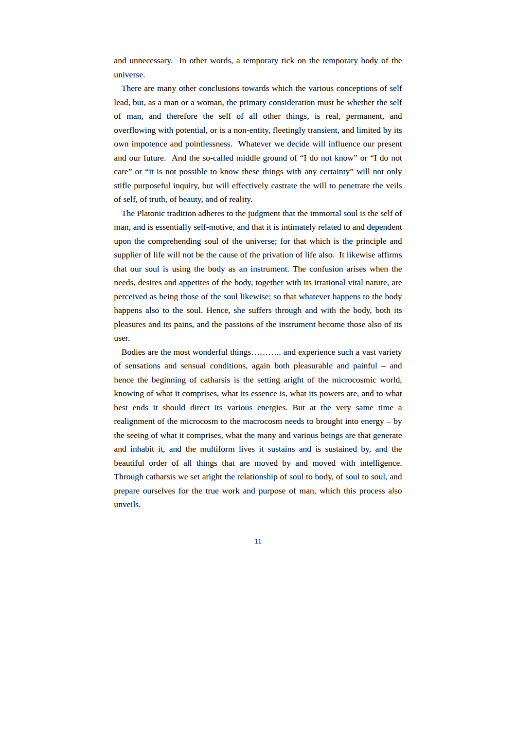and unnecessary. In other words, a temporary tick on the temporary body of the universe.
There are many other conclusions towards which the various conceptions of self lead, but, as a man or a woman, the primary consideration must be whether the self of man, and therefore the self of all other things, is real, permanent, and overflowing with potential, or is a non-entity, fleetingly transient, and limited by its own impotence and pointlessness. Whatever we decide will influence our present and our future. And the so-called middle ground of “I do not know” or “I do not care” or “it is not possible to know these things with any certainty” will not only stifle purposeful inquiry, but will effectively castrate the will to penetrate the veils of self, of truth, of beauty, and of reality.
The Platonic tradition adheres to the judgment that the immortal soul is the self of man, and is essentially self-motive, and that it is intimately related to and dependent upon the comprehending soul of the universe; for that which is the principle and supplier of life will not be the cause of the privation of life also. It likewise affirms that our soul is using the body as an instrument. The confusion arises when the needs, desires and appetites of the body, together with its irrational vital nature, are perceived as being those of the soul likewise; so that whatever happens to the body happens also to the soul. Hence, she suffers through and with the body, both its pleasures and its pains, and the passions of the instrument become those also of its user.
Bodies are the most wonderful things……….. and experience such a vast variety of sensations and sensual conditions, again both pleasurable and painful – and hence the beginning of catharsis is the setting aright of the microcosmic world, knowing of what it comprises, what its essence is, what its powers are, and to what best ends it should direct its various energies. But at the very same time a realignment of the microcosm to the macrocosm needs to brought into energy – by the seeing of what it comprises, what the many and various beings are that generate and inhabit it, and the multiform lives it sustains and is sustained by, and the beautiful order of all things that are moved by and moved with intelligence. Through catharsis we set aright the relationship of soul to body, of soul to soul, and prepare ourselves for the true work and purpose of man, which this process also unveils.
11